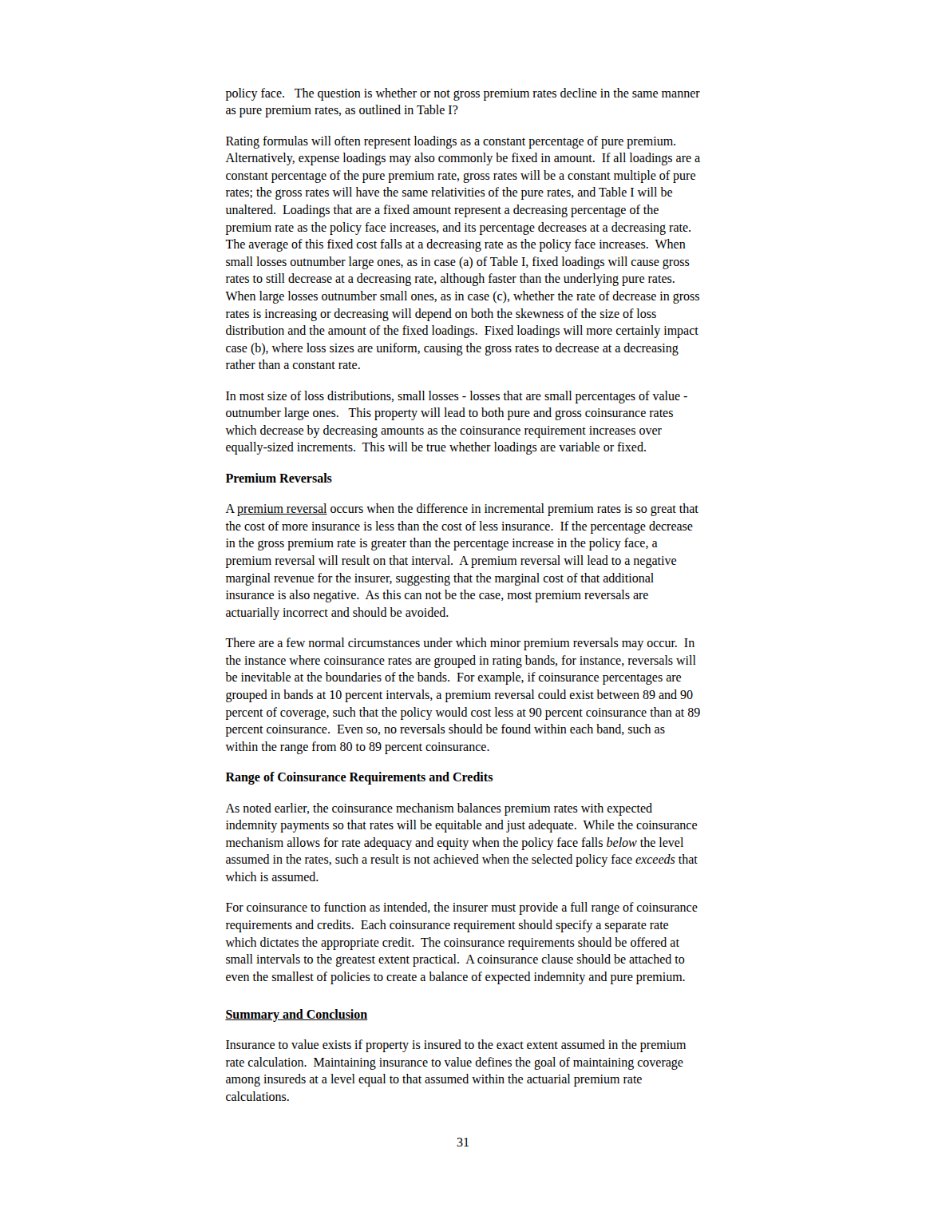policy face. The question is whether or not gross premium rates decline in the same manner as pure premium rates, as outlined in Table I?
Rating formulas will often represent loadings as a constant percentage of pure premium. Alternatively, expense loadings may also commonly be fixed in amount. If all loadings are a constant percentage of the pure premium rate, gross rates will be a constant multiple of pure rates; the gross rates will have the same relativities of the pure rates, and Table I will be unaltered. Loadings that are a fixed amount represent a decreasing percentage of the premium rate as the policy face increases, and its percentage decreases at a decreasing rate. The average of this fixed cost falls at a decreasing rate as the policy face increases. When small losses outnumber large ones, as in case (a) of Table I, fixed loadings will cause gross rates to still decrease at a decreasing rate, although faster than the underlying pure rates. When large losses outnumber small ones, as in case (c), whether the rate of decrease in gross rates is increasing or decreasing will depend on both the skewness of the size of loss distribution and the amount of the fixed loadings. Fixed loadings will more certainly impact case (b), where loss sizes are uniform, causing the gross rates to decrease at a decreasing rather than a constant rate.
In most size of loss distributions, small losses - losses that are small percentages of value - outnumber large ones. This property will lead to both pure and gross coinsurance rates which decrease by decreasing amounts as the coinsurance requirement increases over equally-sized increments. This will be true whether loadings are variable or fixed.
Premium Reversals
A premium reversal occurs when the difference in incremental premium rates is so great that the cost of more insurance is less than the cost of less insurance. If the percentage decrease in the gross premium rate is greater than the percentage increase in the policy face, a premium reversal will result on that interval. A premium reversal will lead to a negative marginal revenue for the insurer, suggesting that the marginal cost of that additional insurance is also negative. As this can not be the case, most premium reversals are actuarially incorrect and should be avoided.
There are a few normal circumstances under which minor premium reversals may occur. In the instance where coinsurance rates are grouped in rating bands, for instance, reversals will be inevitable at the boundaries of the bands. For example, if coinsurance percentages are grouped in bands at 10 percent intervals, a premium reversal could exist between 89 and 90 percent of coverage, such that the policy would cost less at 90 percent coinsurance than at 89 percent coinsurance. Even so, no reversals should be found within each band, such as within the range from 80 to 89 percent coinsurance.
Range of Coinsurance Requirements and Credits
As noted earlier, the coinsurance mechanism balances premium rates with expected indemnity payments so that rates will be equitable and just adequate. While the coinsurance mechanism allows for rate adequacy and equity when the policy face falls below the level assumed in the rates, such a result is not achieved when the selected policy face exceeds that which is assumed.
For coinsurance to function as intended, the insurer must provide a full range of coinsurance requirements and credits. Each coinsurance requirement should specify a separate rate which dictates the appropriate credit. The coinsurance requirements should be offered at small intervals to the greatest extent practical. A coinsurance clause should be attached to even the smallest of policies to create a balance of expected indemnity and pure premium.
Summary and Conclusion
Insurance to value exists if property is insured to the exact extent assumed in the premium rate calculation. Maintaining insurance to value defines the goal of maintaining coverage among insureds at a level equal to that assumed within the actuarial premium rate calculations.
31